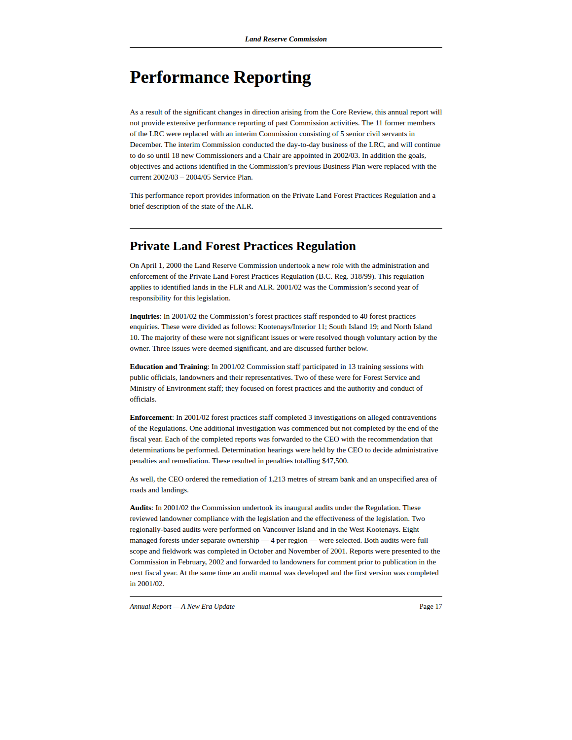Land Reserve Commission
Performance Reporting
As a result of the significant changes in direction arising from the Core Review, this annual report will not provide extensive performance reporting of past Commission activities. The 11 former members of the LRC were replaced with an interim Commission consisting of 5 senior civil servants in December. The interim Commission conducted the day-to-day business of the LRC, and will continue to do so until 18 new Commissioners and a Chair are appointed in 2002/03. In addition the goals, objectives and actions identified in the Commission’s previous Business Plan were replaced with the current 2002/03 – 2004/05 Service Plan.
This performance report provides information on the Private Land Forest Practices Regulation and a brief description of the state of the ALR.
Private Land Forest Practices Regulation
On April 1, 2000 the Land Reserve Commission undertook a new role with the administration and enforcement of the Private Land Forest Practices Regulation (B.C. Reg. 318/99). This regulation applies to identified lands in the FLR and ALR. 2001/02 was the Commission’s second year of responsibility for this legislation.
Inquiries: In 2001/02 the Commission’s forest practices staff responded to 40 forest practices enquiries. These were divided as follows: Kootenays/Interior 11; South Island 19; and North Island 10. The majority of these were not significant issues or were resolved though voluntary action by the owner. Three issues were deemed significant, and are discussed further below.
Education and Training: In 2001/02 Commission staff participated in 13 training sessions with public officials, landowners and their representatives. Two of these were for Forest Service and Ministry of Environment staff; they focused on forest practices and the authority and conduct of officials.
Enforcement: In 2001/02 forest practices staff completed 3 investigations on alleged contraventions of the Regulations. One additional investigation was commenced but not completed by the end of the fiscal year. Each of the completed reports was forwarded to the CEO with the recommendation that determinations be performed. Determination hearings were held by the CEO to decide administrative penalties and remediation. These resulted in penalties totalling $47,500.
As well, the CEO ordered the remediation of 1,213 metres of stream bank and an unspecified area of roads and landings.
Audits: In 2001/02 the Commission undertook its inaugural audits under the Regulation. These reviewed landowner compliance with the legislation and the effectiveness of the legislation. Two regionally-based audits were performed on Vancouver Island and in the West Kootenays. Eight managed forests under separate ownership — 4 per region — were selected. Both audits were full scope and fieldwork was completed in October and November of 2001. Reports were presented to the Commission in February, 2002 and forwarded to landowners for comment prior to publication in the next fiscal year. At the same time an audit manual was developed and the first version was completed in 2001/02.
Annual Report — A New Era Update Page 17